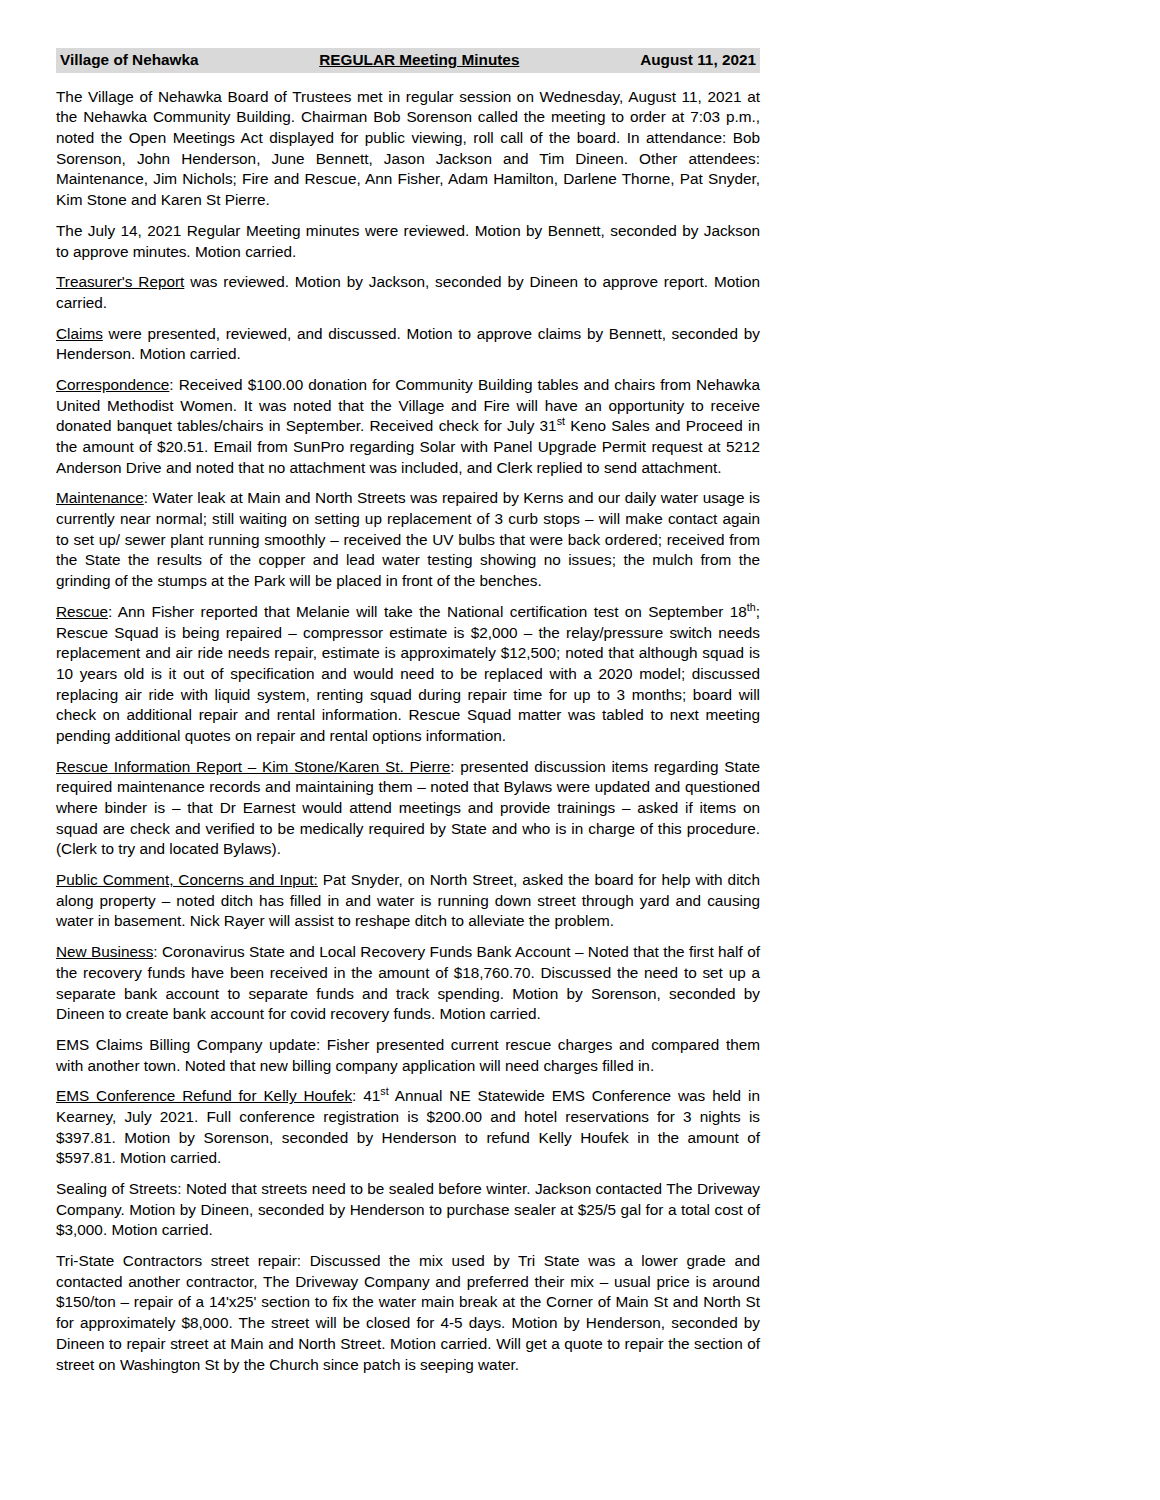Village of Nehawka
REGULAR Meeting Minutes
August 11, 2021
The Village of Nehawka Board of Trustees met in regular session on Wednesday, August 11, 2021 at the Nehawka Community Building. Chairman Bob Sorenson called the meeting to order at 7:03 p.m., noted the Open Meetings Act displayed for public viewing, roll call of the board. In attendance: Bob Sorenson, John Henderson, June Bennett, Jason Jackson and Tim Dineen. Other attendees: Maintenance, Jim Nichols; Fire and Rescue, Ann Fisher, Adam Hamilton, Darlene Thorne, Pat Snyder, Kim Stone and Karen St Pierre.
The July 14, 2021 Regular Meeting minutes were reviewed. Motion by Bennett, seconded by Jackson to approve minutes. Motion carried.
Treasurer's Report was reviewed. Motion by Jackson, seconded by Dineen to approve report. Motion carried.
Claims were presented, reviewed, and discussed. Motion to approve claims by Bennett, seconded by Henderson. Motion carried.
Correspondence: Received $100.00 donation for Community Building tables and chairs from Nehawka United Methodist Women. It was noted that the Village and Fire will have an opportunity to receive donated banquet tables/chairs in September. Received check for July 31st Keno Sales and Proceed in the amount of $20.51. Email from SunPro regarding Solar with Panel Upgrade Permit request at 5212 Anderson Drive and noted that no attachment was included, and Clerk replied to send attachment.
Maintenance: Water leak at Main and North Streets was repaired by Kerns and our daily water usage is currently near normal; still waiting on setting up replacement of 3 curb stops – will make contact again to set up/ sewer plant running smoothly – received the UV bulbs that were back ordered; received from the State the results of the copper and lead water testing showing no issues; the mulch from the grinding of the stumps at the Park will be placed in front of the benches.
Rescue: Ann Fisher reported that Melanie will take the National certification test on September 18th; Rescue Squad is being repaired – compressor estimate is $2,000 – the relay/pressure switch needs replacement and air ride needs repair, estimate is approximately $12,500; noted that although squad is 10 years old is it out of specification and would need to be replaced with a 2020 model; discussed replacing air ride with liquid system, renting squad during repair time for up to 3 months; board will check on additional repair and rental information. Rescue Squad matter was tabled to next meeting pending additional quotes on repair and rental options information.
Rescue Information Report – Kim Stone/Karen St. Pierre: presented discussion items regarding State required maintenance records and maintaining them – noted that Bylaws were updated and questioned where binder is – that Dr Earnest would attend meetings and provide trainings – asked if items on squad are check and verified to be medically required by State and who is in charge of this procedure. (Clerk to try and located Bylaws).
Public Comment, Concerns and Input: Pat Snyder, on North Street, asked the board for help with ditch along property – noted ditch has filled in and water is running down street through yard and causing water in basement. Nick Rayer will assist to reshape ditch to alleviate the problem.
New Business: Coronavirus State and Local Recovery Funds Bank Account – Noted that the first half of the recovery funds have been received in the amount of $18,760.70. Discussed the need to set up a separate bank account to separate funds and track spending. Motion by Sorenson, seconded by Dineen to create bank account for covid recovery funds. Motion carried.
EMS Claims Billing Company update: Fisher presented current rescue charges and compared them with another town. Noted that new billing company application will need charges filled in.
EMS Conference Refund for Kelly Houfek: 41st Annual NE Statewide EMS Conference was held in Kearney, July 2021. Full conference registration is $200.00 and hotel reservations for 3 nights is $397.81. Motion by Sorenson, seconded by Henderson to refund Kelly Houfek in the amount of $597.81. Motion carried.
Sealing of Streets: Noted that streets need to be sealed before winter. Jackson contacted The Driveway Company. Motion by Dineen, seconded by Henderson to purchase sealer at $25/5 gal for a total cost of $3,000. Motion carried.
Tri-State Contractors street repair: Discussed the mix used by Tri State was a lower grade and contacted another contractor, The Driveway Company and preferred their mix – usual price is around $150/ton – repair of a 14'x25' section to fix the water main break at the Corner of Main St and North St for approximately $8,000. The street will be closed for 4-5 days. Motion by Henderson, seconded by Dineen to repair street at Main and North Street. Motion carried. Will get a quote to repair the section of street on Washington St by the Church since patch is seeping water.